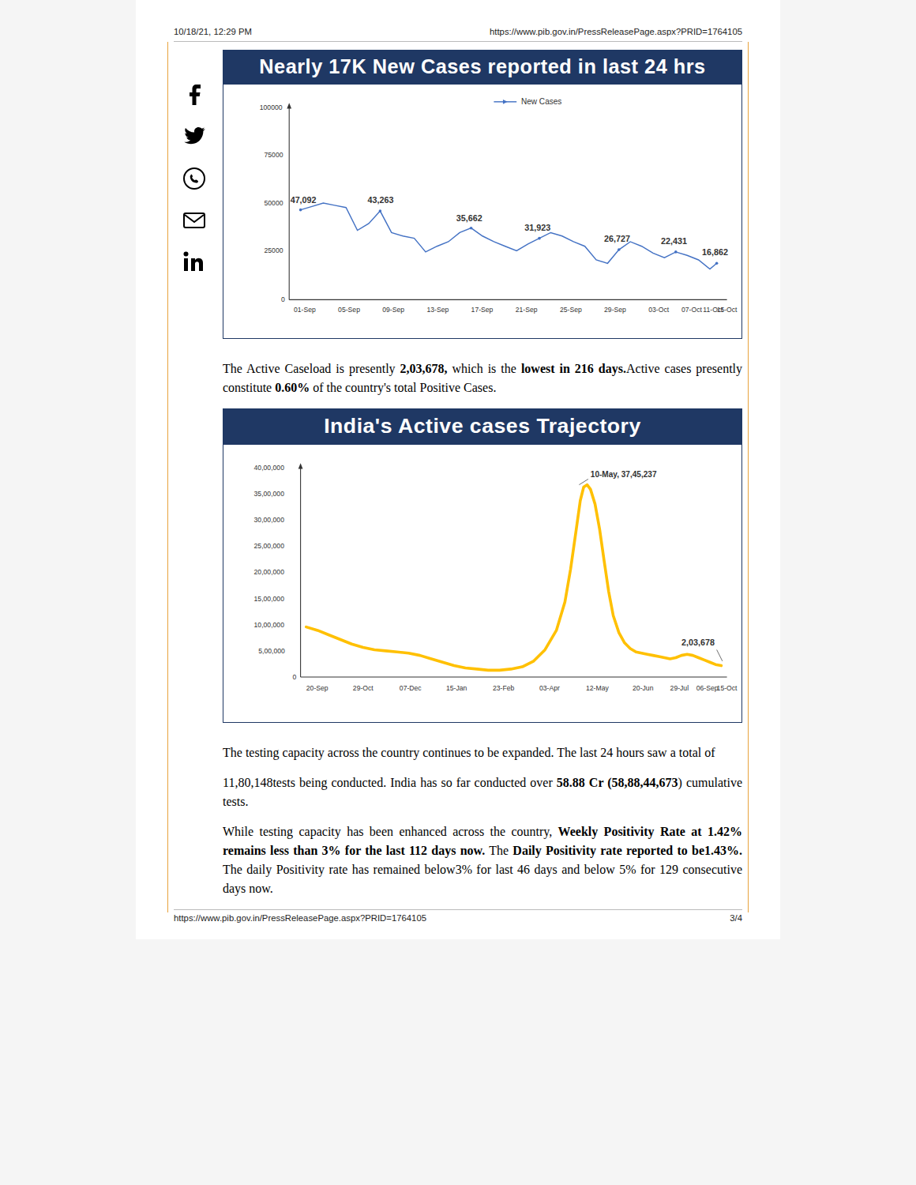10/18/21, 12:29 PM https://www.pib.gov.in/PressReleasePage.aspx?PRID=1764105
Nearly 17K New Cases reported in last 24 hrs
New Cases 100000 75000 50000 25000 0 01-Sep 05-Sep 09-Sep 13-Sep 17-Sep 21-Sep 25-Sep 29-Sep 03-Oct 07-Oct 11-Oct 15-Oct 47,092 43,263 35,662 31,923 26,727 22,431 16,862
The Active Caseload is presently 2,03,678, which is the lowest in 216 days. Active cases presently constitute 0.60% of the country's total Positive Cases.
India's Active cases Trajectory
40,00,000 35,00,000 30,00,000 25,00,000 20,00,000 15,00,000 10,00,000 5,00,000 0 20-Sep 29-Oct 07-Dec 15-Jan 23-Feb 03-Apr 12-May 20-Jun 29-Jul 06-Sep 15-Oct 10-May, 37,45,237 2,03,678
The testing capacity across the country continues to be expanded. The last 24 hours saw a total of
11,80,148tests being conducted. India has so far conducted over 58.88 Cr (58,88,44,673) cumulative tests.
While testing capacity has been enhanced across the country, Weekly Positivity Rate at 1.42% remains less than 3% for the last 112 days now. The Daily Positivity rate reported to be1.43%. The daily Positivity rate has remained below3% for last 46 days and below 5% for 129 consecutive days now.
https://www.pib.gov.in/PressReleasePage.aspx?PRID=1764105 3/4